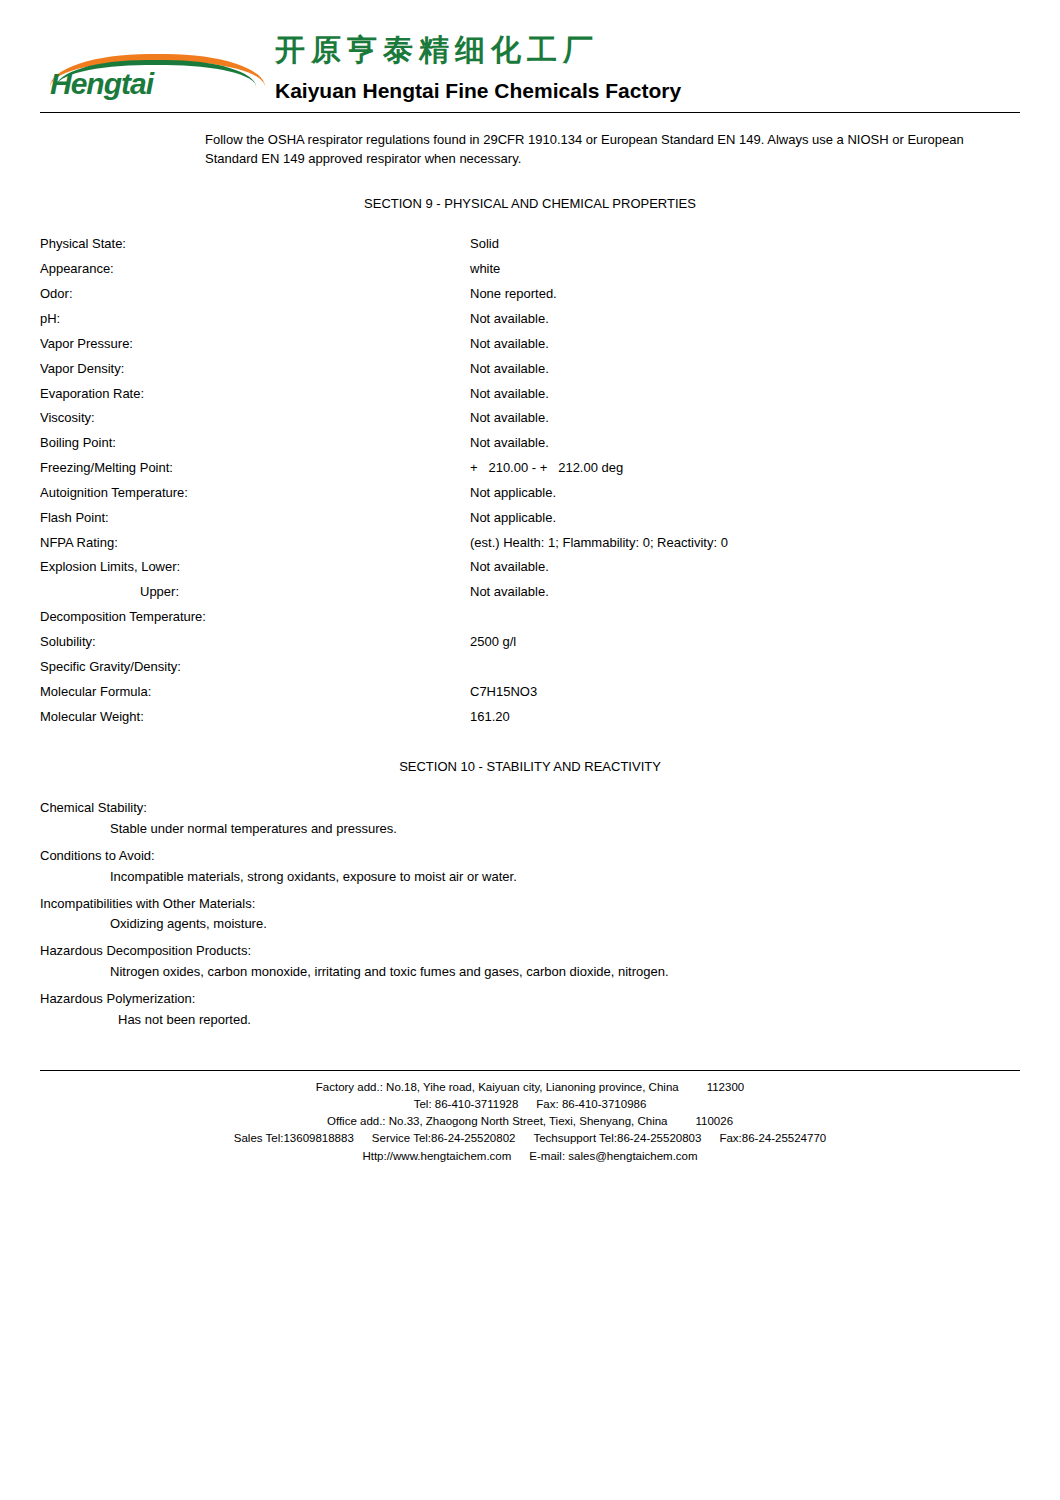Hengtai
开原亨泰精细化工厂
Kaiyuan Hengtai Fine Chemicals Factory
Follow the OSHA respirator regulations found in 29CFR 1910.134 or European Standard EN 149. Always use a NIOSH or European Standard EN 149 approved respirator when necessary.
SECTION 9 - PHYSICAL AND CHEMICAL PROPERTIES
| Physical State: | Solid |
| Appearance: | white |
| Odor: | None reported. |
| pH: | Not available. |
| Vapor Pressure: | Not available. |
| Vapor Density: | Not available. |
| Evaporation Rate: | Not available. |
| Viscosity: | Not available. |
| Boiling Point: | Not available. |
| Freezing/Melting Point: | + 210.00 - + 212.00 deg |
| Autoignition Temperature: | Not applicable. |
| Flash Point: | Not applicable. |
| NFPA Rating: | (est.) Health: 1; Flammability: 0; Reactivity: 0 |
| Explosion Limits, Lower: | Not available. |
| Upper: | Not available. |
| Decomposition Temperature: | |
| Solubility: | 2500 g/l |
| Specific Gravity/Density: | |
| Molecular Formula: | C7H15NO3 |
| Molecular Weight: | 161.20 |
SECTION 10 - STABILITY AND REACTIVITY
Chemical Stability:
Stable under normal temperatures and pressures.
Conditions to Avoid:
Incompatible materials, strong oxidants, exposure to moist air or water.
Incompatibilities with Other Materials:
Oxidizing agents, moisture.
Hazardous Decomposition Products:
Nitrogen oxides, carbon monoxide, irritating and toxic fumes and gases, carbon dioxide, nitrogen.
Hazardous Polymerization:
Has not been reported.
Factory add.: No.18, Yihe road, Kaiyuan city, Lianoning province, China 112300
Tel: 86-410-3711928 Fax: 86-410-3710986
Office add.: No.33, Zhaogong North Street, Tiexi, Shenyang, China 110026
Sales Tel:13609818883 Service Tel:86-24-25520802 Techsupport Tel:86-24-25520803 Fax:86-24-25524770
Http://www.hengtaichem.com E-mail: sales@hengtaichem.com